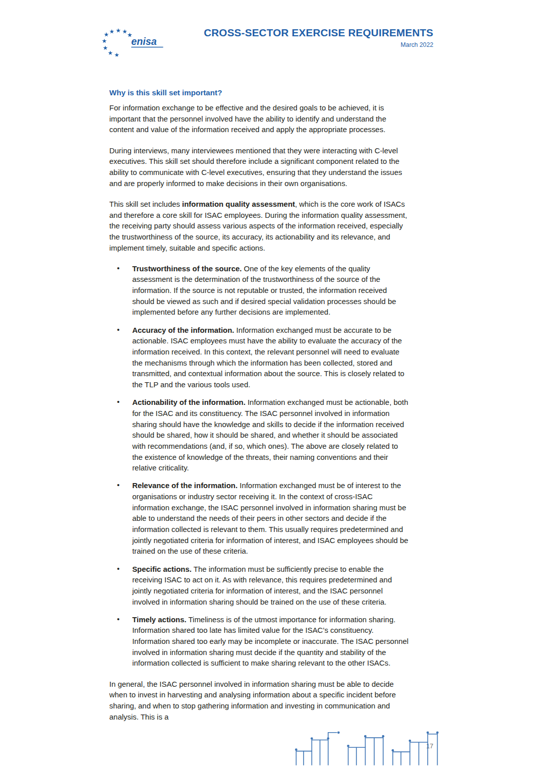enisa
CROSS-SECTOR EXERCISE REQUIREMENTS
March 2022
Why is this skill set important?
For information exchange to be effective and the desired goals to be achieved, it is important that the personnel involved have the ability to identify and understand the content and value of the information received and apply the appropriate processes.
During interviews, many interviewees mentioned that they were interacting with C-level executives. This skill set should therefore include a significant component related to the ability to communicate with C-level executives, ensuring that they understand the issues and are properly informed to make decisions in their own organisations.
This skill set includes information quality assessment, which is the core work of ISACs and therefore a core skill for ISAC employees. During the information quality assessment, the receiving party should assess various aspects of the information received, especially the trustworthiness of the source, its accuracy, its actionability and its relevance, and implement timely, suitable and specific actions.
Trustworthiness of the source. One of the key elements of the quality assessment is the determination of the trustworthiness of the source of the information. If the source is not reputable or trusted, the information received should be viewed as such and if desired special validation processes should be implemented before any further decisions are implemented.
Accuracy of the information. Information exchanged must be accurate to be actionable. ISAC employees must have the ability to evaluate the accuracy of the information received. In this context, the relevant personnel will need to evaluate the mechanisms through which the information has been collected, stored and transmitted, and contextual information about the source. This is closely related to the TLP and the various tools used.
Actionability of the information. Information exchanged must be actionable, both for the ISAC and its constituency. The ISAC personnel involved in information sharing should have the knowledge and skills to decide if the information received should be shared, how it should be shared, and whether it should be associated with recommendations (and, if so, which ones). The above are closely related to the existence of knowledge of the threats, their naming conventions and their relative criticality.
Relevance of the information. Information exchanged must be of interest to the organisations or industry sector receiving it. In the context of cross-ISAC information exchange, the ISAC personnel involved in information sharing must be able to understand the needs of their peers in other sectors and decide if the information collected is relevant to them. This usually requires predetermined and jointly negotiated criteria for information of interest, and ISAC employees should be trained on the use of these criteria.
Specific actions. The information must be sufficiently precise to enable the receiving ISAC to act on it. As with relevance, this requires predetermined and jointly negotiated criteria for information of interest, and the ISAC personnel involved in information sharing should be trained on the use of these criteria.
Timely actions. Timeliness is of the utmost importance for information sharing. Information shared too late has limited value for the ISAC’s constituency. Information shared too early may be incomplete or inaccurate. The ISAC personnel involved in information sharing must decide if the quantity and stability of the information collected is sufficient to make sharing relevant to the other ISACs.
In general, the ISAC personnel involved in information sharing must be able to decide when to invest in harvesting and analysing information about a specific incident before sharing, and when to stop gathering information and investing in communication and analysis. This is a
17